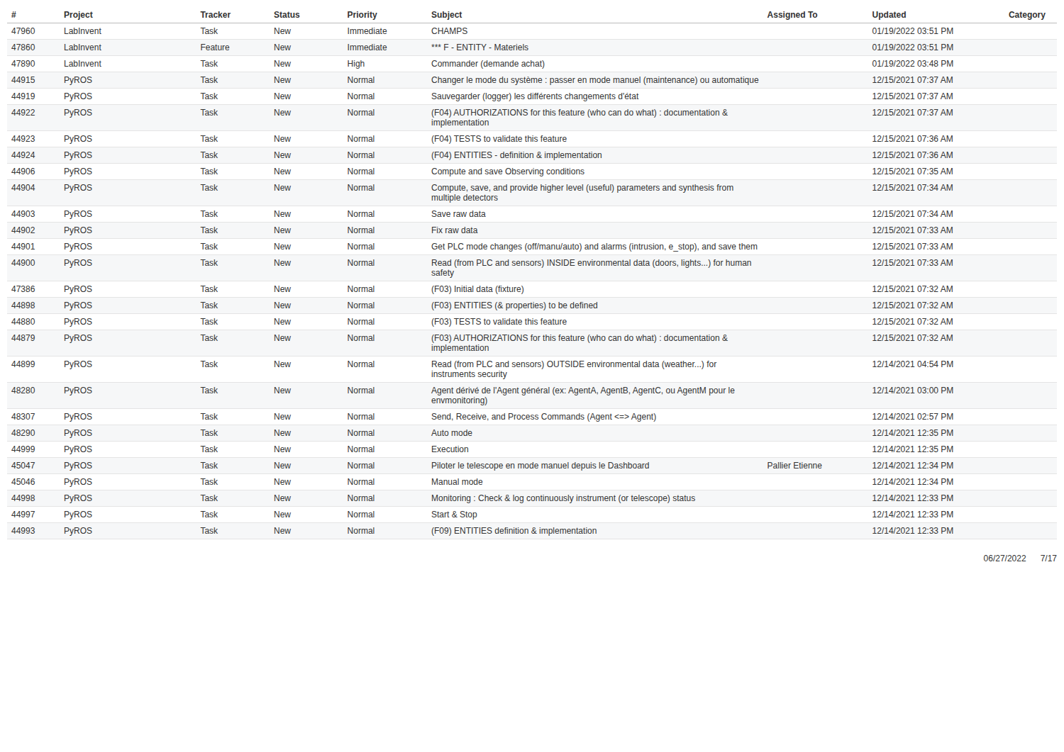| # | Project | Tracker | Status | Priority | Subject | Assigned To | Updated | Category |
| --- | --- | --- | --- | --- | --- | --- | --- | --- |
| 47960 | LabInvent | Task | New | Immediate | CHAMPS | | 01/19/2022 03:51 PM | |
| 47860 | LabInvent | Feature | New | Immediate | *** F - ENTITY - Materiels | | 01/19/2022 03:51 PM | |
| 47890 | LabInvent | Task | New | High | Commander (demande achat) | | 01/19/2022 03:48 PM | |
| 44915 | PyROS | Task | New | Normal | Changer le mode du système : passer en mode manuel (maintenance) ou automatique | | 12/15/2021 07:37 AM | |
| 44919 | PyROS | Task | New | Normal | Sauvegarder (logger) les différents changements d'état | | 12/15/2021 07:37 AM | |
| 44922 | PyROS | Task | New | Normal | (F04) AUTHORIZATIONS for this feature (who can do what) : documentation & implementation | | 12/15/2021 07:37 AM | |
| 44923 | PyROS | Task | New | Normal | (F04) TESTS to validate this feature | | 12/15/2021 07:36 AM | |
| 44924 | PyROS | Task | New | Normal | (F04) ENTITIES - definition & implementation | | 12/15/2021 07:36 AM | |
| 44906 | PyROS | Task | New | Normal | Compute and save Observing conditions | | 12/15/2021 07:35 AM | |
| 44904 | PyROS | Task | New | Normal | Compute, save, and provide higher level (useful) parameters and synthesis from multiple detectors | | 12/15/2021 07:34 AM | |
| 44903 | PyROS | Task | New | Normal | Save raw data | | 12/15/2021 07:34 AM | |
| 44902 | PyROS | Task | New | Normal | Fix raw data | | 12/15/2021 07:33 AM | |
| 44901 | PyROS | Task | New | Normal | Get PLC mode changes (off/manu/auto) and alarms (intrusion, e_stop), and save them | | 12/15/2021 07:33 AM | |
| 44900 | PyROS | Task | New | Normal | Read (from PLC and sensors) INSIDE environmental data (doors, lights...) for human safety | | 12/15/2021 07:33 AM | |
| 47386 | PyROS | Task | New | Normal | (F03) Initial data (fixture) | | 12/15/2021 07:32 AM | |
| 44898 | PyROS | Task | New | Normal | (F03) ENTITIES (& properties) to be defined | | 12/15/2021 07:32 AM | |
| 44880 | PyROS | Task | New | Normal | (F03) TESTS to validate this feature | | 12/15/2021 07:32 AM | |
| 44879 | PyROS | Task | New | Normal | (F03) AUTHORIZATIONS for this feature (who can do what) : documentation & implementation | | 12/15/2021 07:32 AM | |
| 44899 | PyROS | Task | New | Normal | Read (from PLC and sensors) OUTSIDE environmental data (weather...) for instruments security | | 12/14/2021 04:54 PM | |
| 48280 | PyROS | Task | New | Normal | Agent dérivé de l'Agent général (ex: AgentA, AgentB, AgentC, ou AgentM pour le envmonitoring) | | 12/14/2021 03:00 PM | |
| 48307 | PyROS | Task | New | Normal | Send, Receive, and Process Commands (Agent <=> Agent) | | 12/14/2021 02:57 PM | |
| 48290 | PyROS | Task | New | Normal | Auto mode | | 12/14/2021 12:35 PM | |
| 44999 | PyROS | Task | New | Normal | Execution | | 12/14/2021 12:35 PM | |
| 45047 | PyROS | Task | New | Normal | Piloter le telescope en mode manuel depuis le Dashboard | Pallier Etienne | 12/14/2021 12:34 PM | |
| 45046 | PyROS | Task | New | Normal | Manual mode | | 12/14/2021 12:34 PM | |
| 44998 | PyROS | Task | New | Normal | Monitoring : Check & log continuously instrument (or telescope) status | | 12/14/2021 12:33 PM | |
| 44997 | PyROS | Task | New | Normal | Start & Stop | | 12/14/2021 12:33 PM | |
| 44993 | PyROS | Task | New | Normal | (F09) ENTITIES definition & implementation | | 12/14/2021 12:33 PM | |
06/27/2022 7/17